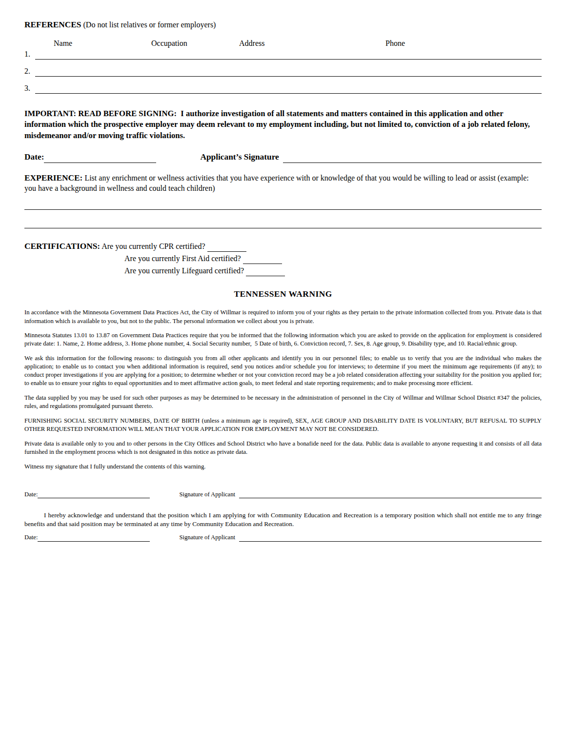REFERENCES (Do not list relatives or former employers)
Name Occupation Address Phone
1.
2.
3.
IMPORTANT: READ BEFORE SIGNING: I authorize investigation of all statements and matters contained in this application and other information which the prospective employer may deem relevant to my employment including, but not limited to, conviction of a job related felony, misdemeanor and/or moving traffic violations.
Date: Applicant’s Signature
EXPERIENCE: List any enrichment or wellness activities that you have experience with or knowledge of that you would be willing to lead or assist (example: you have a background in wellness and could teach children)
CERTIFICATIONS: Are you currently CPR certified?
Are you currently First Aid certified?
Are you currently Lifeguard certified?
TENNESSEN WARNING
In accordance with the Minnesota Government Data Practices Act, the City of Willmar is required to inform you of your rights as they pertain to the private information collected from you. Private data is that information which is available to you, but not to the public. The personal information we collect about you is private.
Minnesota Statutes 13.01 to 13.87 on Government Data Practices require that you be informed that the following information which you are asked to provide on the application for employment is considered private date: 1. Name, 2. Home address, 3. Home phone number, 4. Social Security number, 5 Date of birth, 6. Conviction record, 7. Sex, 8. Age group, 9. Disability type, and 10. Racial/ethnic group.
We ask this information for the following reasons: to distinguish you from all other applicants and identify you in our personnel files; to enable us to verify that you are the individual who makes the application; to enable us to contact you when additional information is required, send you notices and/or schedule you for interviews; to determine if you meet the minimum age requirements (if any); to conduct proper investigations if you are applying for a position; to determine whether or not your conviction record may be a job related consideration affecting your suitability for the position you applied for; to enable us to ensure your rights to equal opportunities and to meet affirmative action goals, to meet federal and state reporting requirements; and to make processing more efficient.
The data supplied by you may be used for such other purposes as may be determined to be necessary in the administration of personnel in the City of Willmar and Willmar School District #347 the policies, rules, and regulations promulgated pursuant thereto.
FURNISHING SOCIAL SECURITY NUMBERS, DATE OF BIRTH (unless a minimum age is required), SEX, AGE GROUP AND DISABILITY DATE IS VOLUNTARY, BUT REFUSAL TO SUPPLY OTHER REQUESTED INFORMATION WILL MEAN THAT YOUR APPLICATION FOR EMPLOYMENT MAY NOT BE CONSIDERED.
Private data is available only to you and to other persons in the City Offices and School District who have a bonafide need for the data. Public data is available to anyone requesting it and consists of all data furnished in the employment process which is not designated in this notice as private data.
Witness my signature that I fully understand the contents of this warning.
Date: Signature of Applicant
I hereby acknowledge and understand that the position which I am applying for with Community Education and Recreation is a temporary position which shall not entitle me to any fringe benefits and that said position may be terminated at any time by Community Education and Recreation.
Date: Signature of Applicant